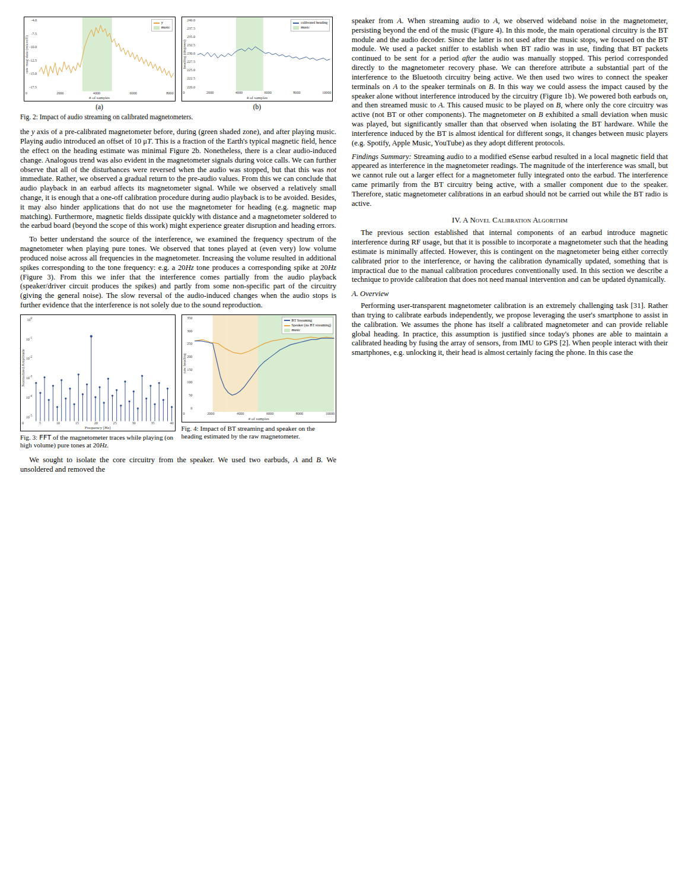raw mag data (microT)
-4.0-7.5-10.0-12.5-15.0-17.5
y
music
02000400060008000
# of samples
(a)
heading (degrees)
240.0237.5235.0232.5230.0227.5225.0222.5220.0
calibrated heading
music
0200040006000800010000
# of samples
(b)
Fig. 2: Impact of audio streaming on calibrated magnetometers.
the y axis of a pre-calibrated magnetometer before, during (green shaded zone), and after playing music. Playing audio introduced an offset of 10 μT. This is a fraction of the Earth's typical magnetic field, hence the effect on the heading estimate was minimal Figure 2b. Nonetheless, there is a clear audio-induced change. Analogous trend was also evident in the magnetometer signals during voice calls. We can further observe that all of the disturbances were reversed when the audio was stopped, but that this was not immediate. Rather, we observed a gradual return to the pre-audio values. From this we can conclude that audio playback in an earbud affects its magnetometer signal. While we observed a relatively small change, it is enough that a one-off calibration procedure during audio playback is to be avoided. Besides, it may also hinder applications that do not use the magnetometer for heading (e.g. magnetic map matching). Furthermore, magnetic fields dissipate quickly with distance and a magnetometer soldered to the earbud board (beyond the scope of this work) might experience greater disruption and heading errors.
To better understand the source of the interference, we examined the frequency spectrum of the magnetometer when playing pure tones. We observed that tones played at (even very) low volume produced noise across all frequencies in the magnetometer. Increasing the volume resulted in additional spikes corresponding to the tone frequency: e.g. a 20Hz tone produces a corresponding spike at 20Hz (Figure 3). From this we infer that the interference comes partially from the audio playback (speaker/driver circuit produces the spikes) and partly from some non-specific part of the circuitry (giving the general noise). The slow reversal of the audio-induced changes when the audio stops is further evidence that the interference is not solely due to the sound reproduction.
Normalized Amplitude
10010-110-210-310-410-5
0510152025303540
Frequency [Hz]
Fig. 3: FFT of the magnetometer traces while playing (on high volume) pure tones at 20Hz.
raw heading
350300250200150100500
BT Streaming
Speaker (no BT streaming)
music
0200040006000800010000
# of samples
Fig. 4: Impact of BT streaming and speaker on the heading estimated by the raw magnetometer.
We sought to isolate the core circuitry from the speaker. We used two earbuds, A and B. We unsoldered and removed the
speaker from A. When streaming audio to A, we observed wideband noise in the magnetometer, persisting beyond the end of the music (Figure 4). In this mode, the main operational circuitry is the BT module and the audio decoder. Since the latter is not used after the music stops, we focused on the BT module. We used a packet sniffer to establish when BT radio was in use, finding that BT packets continued to be sent for a period after the audio was manually stopped. This period corresponded directly to the magnetometer recovery phase. We can therefore attribute a substantial part of the interference to the Bluetooth circuitry being active. We then used two wires to connect the speaker terminals on A to the speaker terminals on B. In this way we could assess the impact caused by the speaker alone without interference introduced by the circuitry (Figure 1b). We powered both earbuds on, and then streamed music to A. This caused music to be played on B, where only the core circuitry was active (not BT or other components). The magnetometer on B exhibited a small deviation when music was played, but significantly smaller than that observed when isolating the BT hardware. While the interference induced by the BT is almost identical for different songs, it changes between music players (e.g. Spotify, Apple Music, YouTube) as they adopt different protocols.
Findings Summary: Streaming audio to a modified eSense earbud resulted in a local magnetic field that appeared as interference in the magnetometer readings. The magnitude of the interference was small, but we cannot rule out a larger effect for a magnetometer fully integrated onto the earbud. The interference came primarily from the BT circuitry being active, with a smaller component due to the speaker. Therefore, static magnetometer calibrations in an earbud should not be carried out while the BT radio is active.
IV. A Novel Calibration Algorithm
The previous section established that internal components of an earbud introduce magnetic interference during RF usage, but that it is possible to incorporate a magnetometer such that the heading estimate is minimally affected. However, this is contingent on the magnetometer being either correctly calibrated prior to the interference, or having the calibration dynamically updated, something that is impractical due to the manual calibration procedures conventionally used. In this section we describe a technique to provide calibration that does not need manual intervention and can be updated dynamically.
A. Overview
Performing user-transparent magnetometer calibration is an extremely challenging task [31]. Rather than trying to calibrate earbuds independently, we propose leveraging the user's smartphone to assist in the calibration. We assumes the phone has itself a calibrated magnetometer and can provide reliable global heading. In practice, this assumption is justified since today's phones are able to maintain a calibrated heading by fusing the array of sensors, from IMU to GPS [2]. When people interact with their smartphones, e.g. unlocking it, their head is almost certainly facing the phone. In this case the